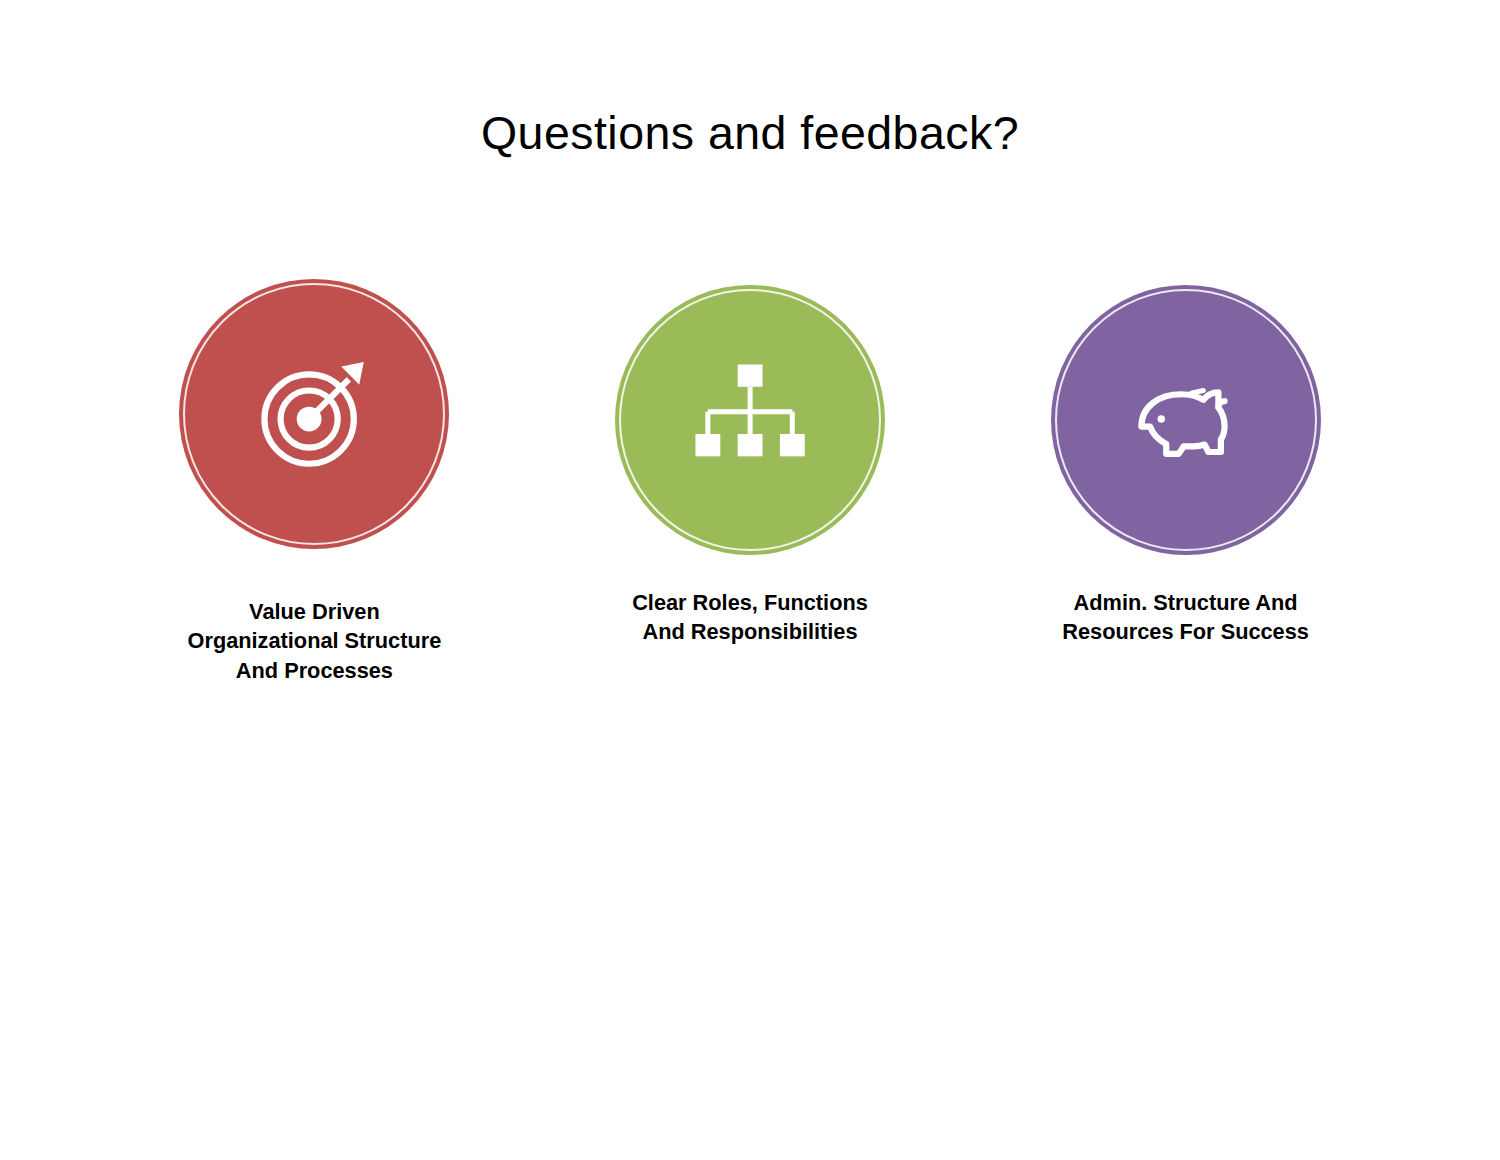Questions and feedback?
Value Driven
Organizational Structure
And Processes
Clear Roles, Functions
And Responsibilities
Admin. Structure And
Resources For Success